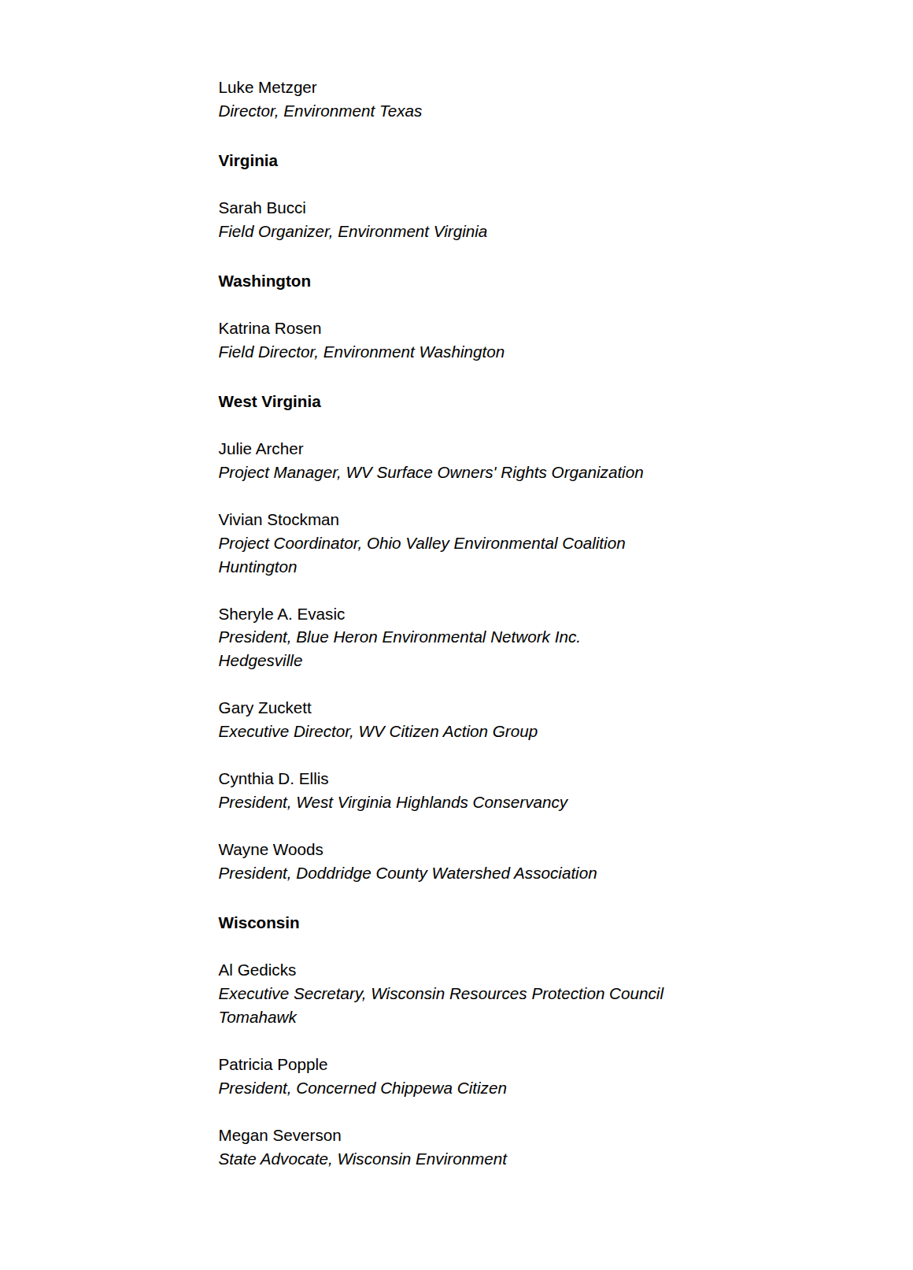Luke Metzger Director, Environment Texas
Virginia
Sarah Bucci Field Organizer, Environment Virginia
Washington
Katrina Rosen Field Director, Environment Washington
West Virginia
Julie Archer Project Manager, WV Surface Owners' Rights Organization
Vivian Stockman Project Coordinator, Ohio Valley Environmental Coalition Huntington
Sheryle A. Evasic President, Blue Heron Environmental Network Inc. Hedgesville
Gary Zuckett Executive Director, WV Citizen Action Group
Cynthia D. Ellis President, West Virginia Highlands Conservancy
Wayne Woods President, Doddridge County Watershed Association
Wisconsin
Al Gedicks Executive Secretary, Wisconsin Resources Protection Council Tomahawk
Patricia Popple President, Concerned Chippewa Citizen
Megan Severson State Advocate, Wisconsin Environment